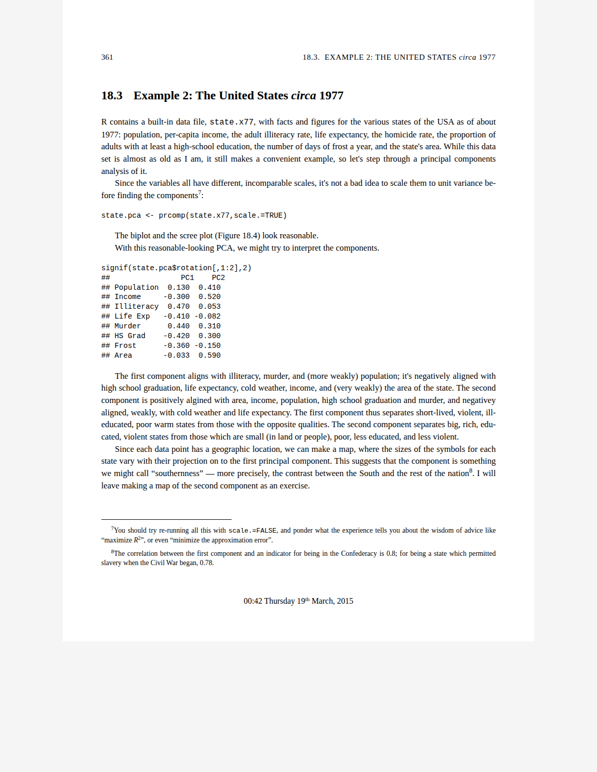361 18.3. Example 2: The United States circa 1977
18.3 Example 2: The United States circa 1977
R contains a built-in data file, state.x77, with facts and figures for the various states of the USA as of about 1977: population, per-capita income, the adult illiteracy rate, life expectancy, the homicide rate, the proportion of adults with at least a high-school education, the number of days of frost a year, and the state's area. While this data set is almost as old as I am, it still makes a convenient example, so let's step through a principal components analysis of it.
Since the variables all have different, incomparable scales, it's not a bad idea to scale them to unit variance before finding the components7:
state.pca <- prcomp(state.x77,scale.=TRUE)
The biplot and the scree plot (Figure 18.4) look reasonable.
With this reasonable-looking PCA, we might try to interpret the components.
signif(state.pca$rotation[,1:2],2)
##                PC1    PC2
## Population  0.130  0.410
## Income     -0.300  0.520
## Illiteracy  0.470  0.053
## Life Exp   -0.410 -0.082
## Murder      0.440  0.310
## HS Grad    -0.420  0.300
## Frost      -0.360 -0.150
## Area       -0.033  0.590
The first component aligns with illiteracy, murder, and (more weakly) population; it's negatively aligned with high school graduation, life expectancy, cold weather, income, and (very weakly) the area of the state. The second component is positively algined with area, income, population, high school graduation and murder, and negativey aligned, weakly, with cold weather and life expectancy. The first component thus separates short-lived, violent, ill-educated, poor warm states from those with the opposite qualities. The second component separates big, rich, educated, violent states from those which are small (in land or people), poor, less educated, and less violent.
Since each data point has a geographic location, we can make a map, where the sizes of the symbols for each state vary with their projection on to the first principal component. This suggests that the component is something we might call “southernness” — more precisely, the contrast between the South and the rest of the nation8. I will leave making a map of the second component as an exercise.
7 You should try re-running all this with scale.=FALSE, and ponder what the experience tells you about the wisdom of advice like “maximize R2”, or even “minimize the approximation error”.
8 The correlation between the first component and an indicator for being in the Confederacy is 0.8; for being a state which permitted slavery when the Civil War began, 0.78.
00:42 Thursday 19th March, 2015